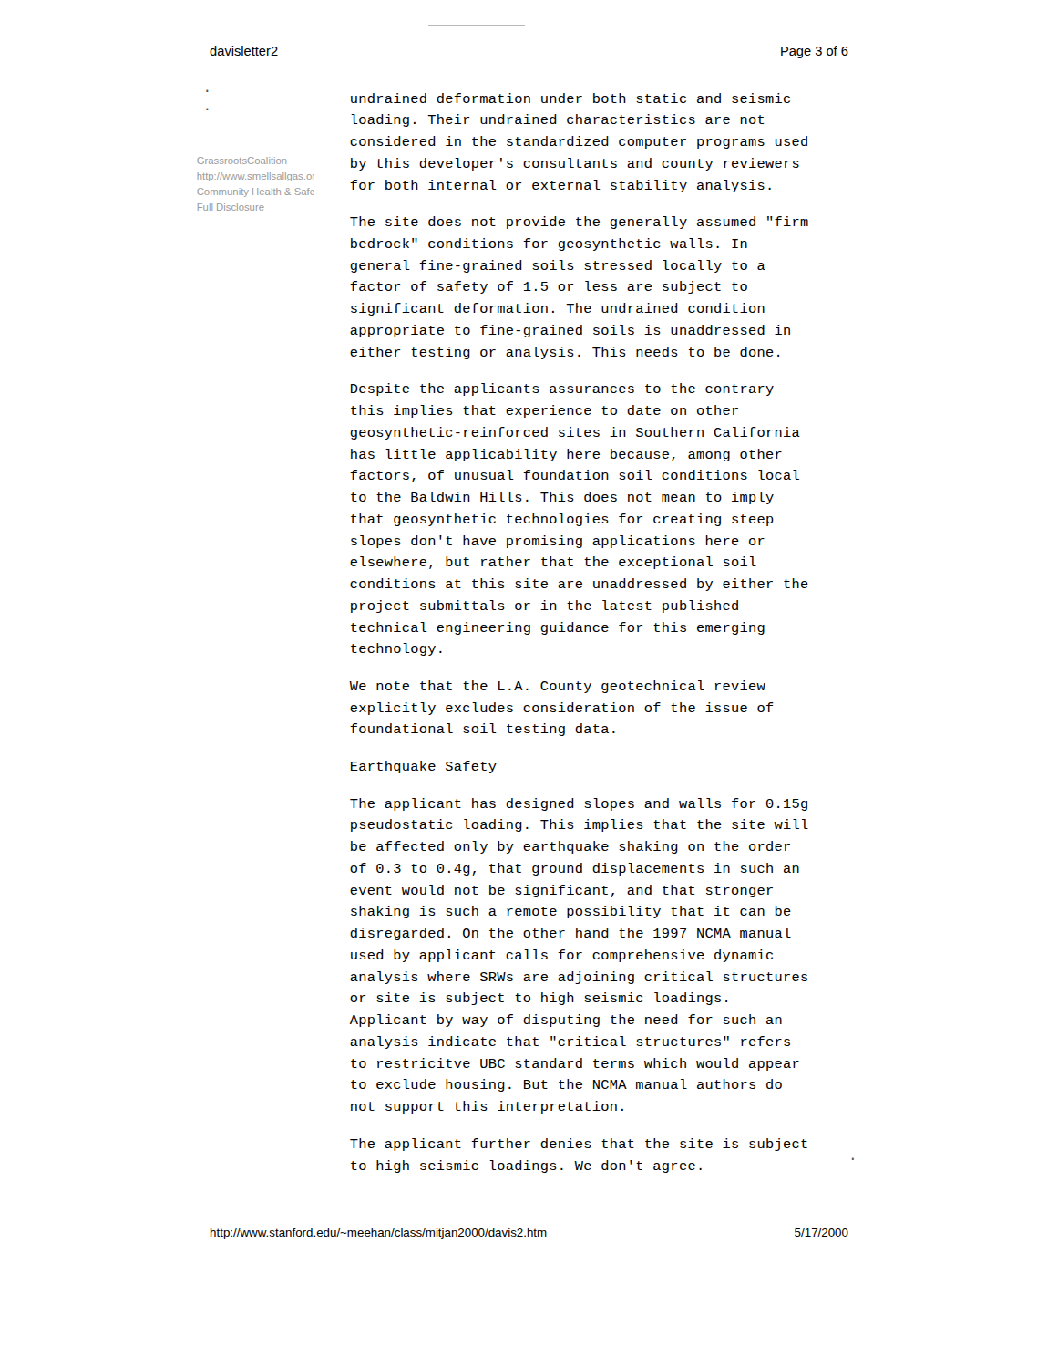.
.
davisletter2
Page 3 of 6
GrassrootsCoalition
http://www.smellsallgas.org
Community Health & Safety
Full Disclosure
undrained deformation under both static and seismic loading. Their undrained characteristics are not considered in the standardized computer programs used by this developer's consultants and county reviewers for both internal or external stability analysis.
The site does not provide the generally assumed "firm bedrock" conditions for geosynthetic walls. In general fine-grained soils stressed locally to a factor of safety of 1.5 or less are subject to significant deformation. The undrained condition appropriate to fine-grained soils is unaddressed in either testing or analysis. This needs to be done.
Despite the applicants assurances to the contrary this implies that experience to date on other geosynthetic-reinforced sites in Southern California has little applicability here because, among other factors, of unusual foundation soil conditions local to the Baldwin Hills. This does not mean to imply that geosynthetic technologies for creating steep slopes don't have promising applications here or elsewhere, but rather that the exceptional soil conditions at this site are unaddressed by either the project submittals or in the latest published technical engineering guidance for this emerging technology.
We note that the L.A. County geotechnical review explicitly excludes consideration of the issue of foundational soil testing data.
Earthquake Safety
The applicant has designed slopes and walls for 0.15g pseudostatic loading. This implies that the site will be affected only by earthquake shaking on the order of 0.3 to 0.4g, that ground displacements in such an event would not be significant, and that stronger shaking is such a remote possibility that it can be disregarded. On the other hand the 1997 NCMA manual used by applicant calls for comprehensive dynamic analysis where SRWs are adjoining critical structures or site is subject to high seismic loadings. Applicant by way of disputing the need for such an analysis indicate that "critical structures" refers to restricitve UBC standard terms which would appear to exclude housing. But the NCMA manual authors do not support this interpretation.
The applicant further denies that the site is subject to high seismic loadings. We don't agree.
.
http://www.stanford.edu/~meehan/class/mitjan2000/davis2.htm
5/17/2000